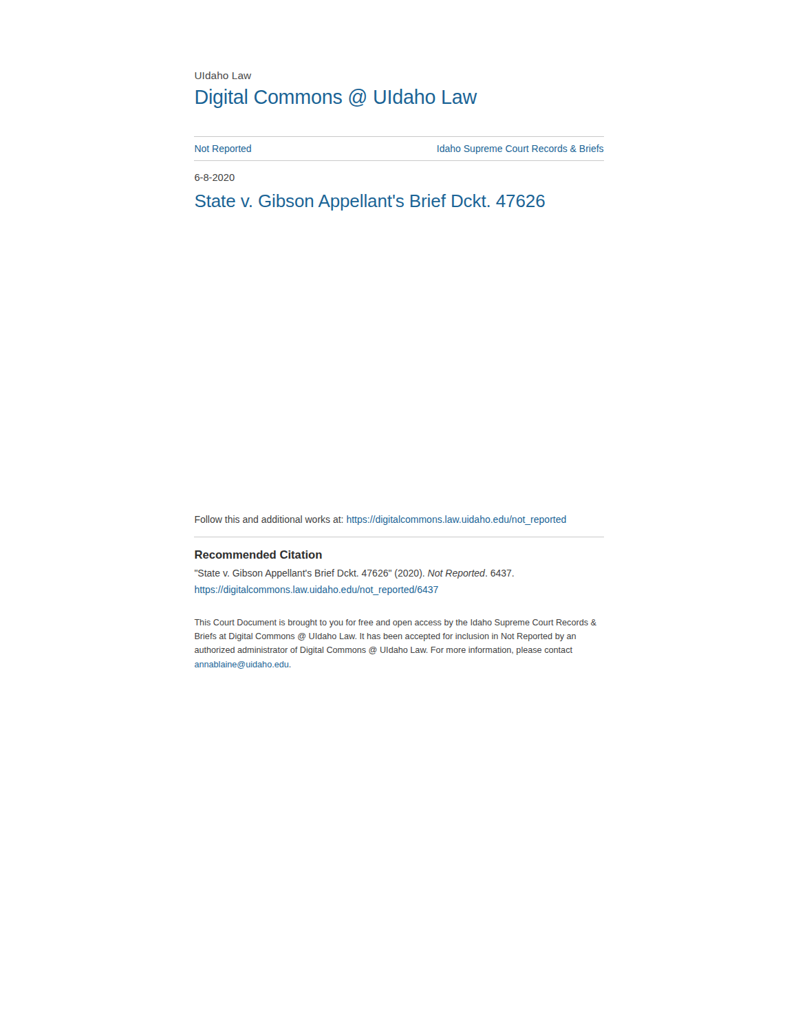UIdaho Law
Digital Commons @ UIdaho Law
Not Reported
Idaho Supreme Court Records & Briefs
6-8-2020
State v. Gibson Appellant's Brief Dckt. 47626
Follow this and additional works at: https://digitalcommons.law.uidaho.edu/not_reported
Recommended Citation
"State v. Gibson Appellant's Brief Dckt. 47626" (2020). Not Reported. 6437. https://digitalcommons.law.uidaho.edu/not_reported/6437
This Court Document is brought to you for free and open access by the Idaho Supreme Court Records & Briefs at Digital Commons @ UIdaho Law. It has been accepted for inclusion in Not Reported by an authorized administrator of Digital Commons @ UIdaho Law. For more information, please contact annablaine@uidaho.edu.